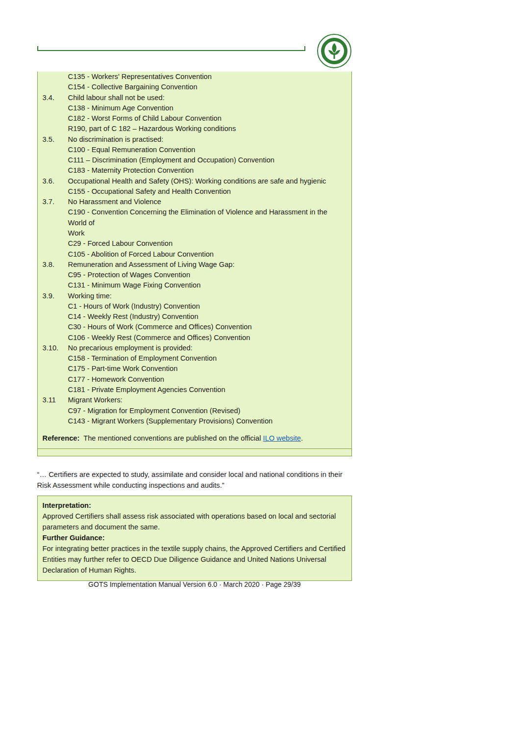GOTS
| | C135 - Workers' Representatives Convention |
| | C154 - Collective Bargaining Convention |
| 3.4. | Child labour shall not be used: |
| | C138 - Minimum Age Convention |
| | C182 - Worst Forms of Child Labour Convention |
| | R190, part of C 182 – Hazardous Working conditions |
| 3.5. | No discrimination is practised: |
| | C100 - Equal Remuneration Convention |
| | C111 – Discrimination (Employment and Occupation) Convention |
| | C183 - Maternity Protection Convention |
| 3.6. | Occupational Health and Safety (OHS): Working conditions are safe and hygienic |
| | C155 - Occupational Safety and Health Convention |
| 3.7. | No Harassment and Violence |
| | C190 - Convention Concerning the Elimination of Violence and Harassment in the World of Work |
| | C29 - Forced Labour Convention |
| | C105 - Abolition of Forced Labour Convention |
| 3.8. | Remuneration and Assessment of Living Wage Gap: |
| | C95 - Protection of Wages Convention |
| | C131 - Minimum Wage Fixing Convention |
| 3.9. | Working time: |
| | C1 - Hours of Work (Industry) Convention |
| | C14 - Weekly Rest (Industry) Convention |
| | C30 - Hours of Work (Commerce and Offices) Convention |
| | C106 - Weekly Rest (Commerce and Offices) Convention |
| 3.10. | No precarious employment is provided: |
| | C158 - Termination of Employment Convention |
| | C175 - Part-time Work Convention |
| | C177 - Homework Convention |
| | C181 - Private Employment Agencies Convention |
| 3.11 | Migrant Workers: |
| | C97 - Migration for Employment Convention (Revised) |
| | C143 - Migrant Workers (Supplementary Provisions) Convention |
Reference: The mentioned conventions are published on the official ILO website.
“… Certifiers are expected to study, assimilate and consider local and national conditions in their Risk Assessment while conducting inspections and audits.”
Interpretation:
Approved Certifiers shall assess risk associated with operations based on local and sectorial parameters and document the same.
Further Guidance:
For integrating better practices in the textile supply chains, the Approved Certifiers and Certified Entities may further refer to OECD Due Diligence Guidance and United Nations Universal Declaration of Human Rights.
GOTS Implementation Manual Version 6.0 · March 2020 · Page 29/39